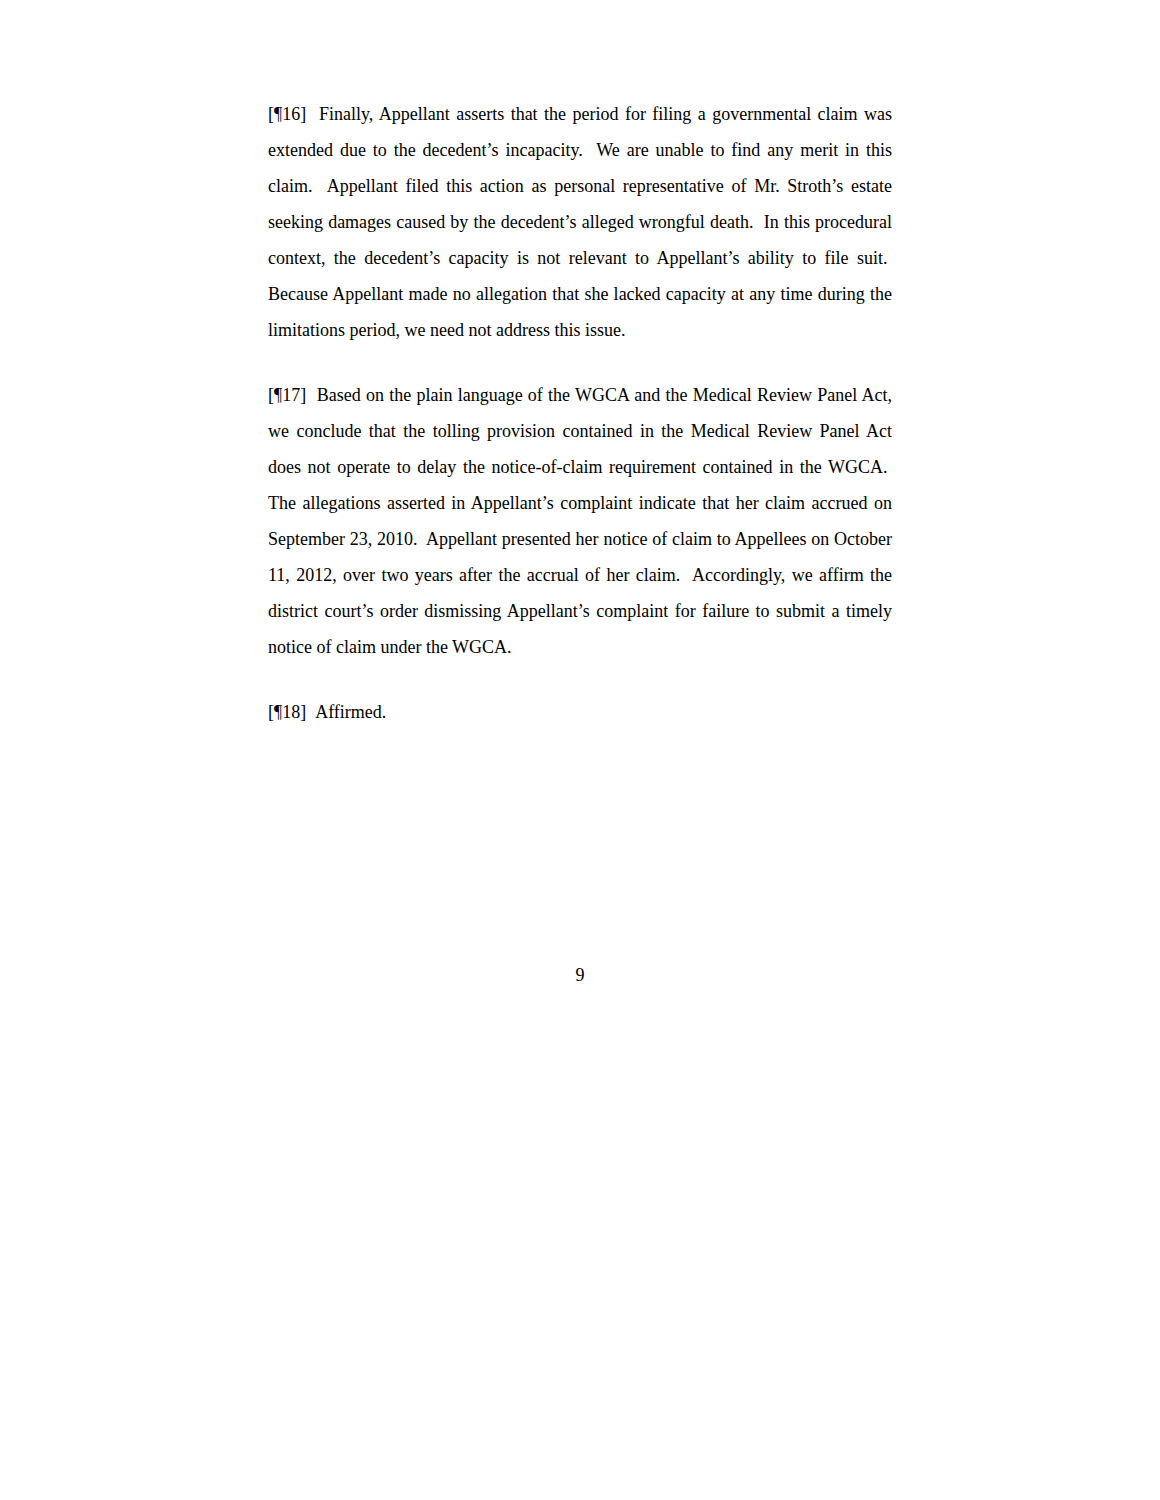[¶16] Finally, Appellant asserts that the period for filing a governmental claim was extended due to the decedent’s incapacity. We are unable to find any merit in this claim. Appellant filed this action as personal representative of Mr. Stroth’s estate seeking damages caused by the decedent’s alleged wrongful death. In this procedural context, the decedent’s capacity is not relevant to Appellant’s ability to file suit. Because Appellant made no allegation that she lacked capacity at any time during the limitations period, we need not address this issue.
[¶17] Based on the plain language of the WGCA and the Medical Review Panel Act, we conclude that the tolling provision contained in the Medical Review Panel Act does not operate to delay the notice-of-claim requirement contained in the WGCA. The allegations asserted in Appellant’s complaint indicate that her claim accrued on September 23, 2010. Appellant presented her notice of claim to Appellees on October 11, 2012, over two years after the accrual of her claim. Accordingly, we affirm the district court’s order dismissing Appellant’s complaint for failure to submit a timely notice of claim under the WGCA.
[¶18] Affirmed.
9